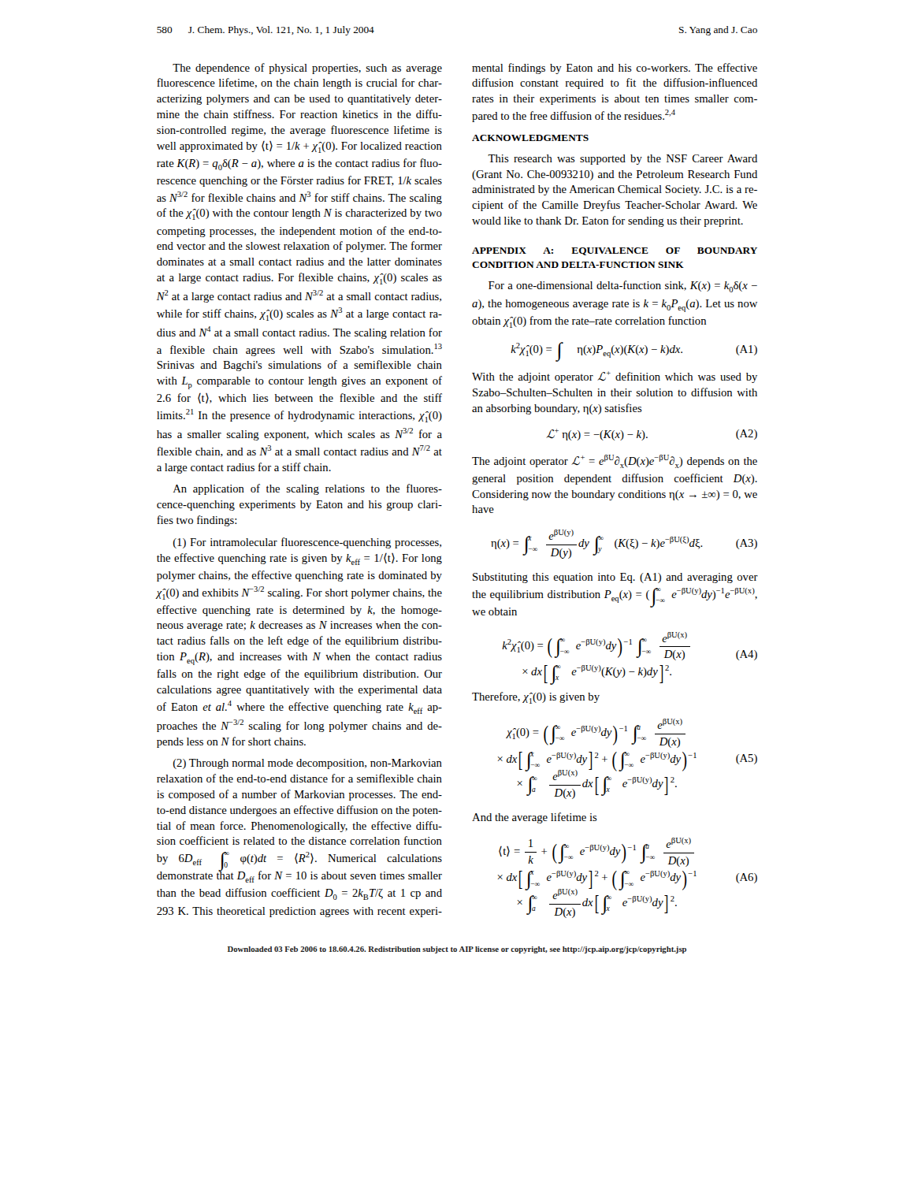580 J. Chem. Phys., Vol. 121, No. 1, 1 July 2004 S. Yang and J. Cao
The dependence of physical properties, such as average fluorescence lifetime, on the chain length is crucial for characterizing polymers and can be used to quantitatively determine the chain stiffness. For reaction kinetics in the diffusion-controlled regime, the average fluorescence lifetime is well approximated by ⟨t⟩ = 1/k + χ̂1(0). For localized reaction rate K(R) = q 0δ(R − a), where a is the contact radius for fluorescence quenching or the Förster radius for FRET, 1/k scales as N 3/2 for flexible chains and N 3 for stiff chains. The scaling of the χ̂1(0) with the contour length N is characterized by two competing processes, the independent motion of the end-to-end vector and the slowest relaxation of polymer. The former dominates at a small contact radius and the latter dominates at a large contact radius. For flexible chains, χ̂1(0) scales as N 2 at a large contact radius and N 3/2 at a small contact radius, while for stiff chains, χ̂1(0) scales as N 3 at a large contact radius and N 4 at a small contact radius. The scaling relation for a flexible chain agrees well with Szabo's simulation.13 Srinivas and Bagchi's simulations of a semiflexible chain with Lp comparable to contour length gives an exponent of 2.6 for ⟨t⟩, which lies between the flexible and the stiff limits.21 In the presence of hydrodynamic interactions, χ̂1(0) has a smaller scaling exponent, which scales as N 3/2 for a flexible chain, and as N 3 at a small contact radius and N 7/2 at a large contact radius for a stiff chain.
An application of the scaling relations to the fluorescence-quenching experiments by Eaton and his group clarifies two findings:
(1) For intramolecular fluorescence-quenching processes, the effective quenching rate is given by keff = 1/⟨t⟩. For long polymer chains, the effective quenching rate is dominated by χ̂1(0) and exhibits N−3/2 scaling. For short polymer chains, the effective quenching rate is determined by k, the homogeneous average rate; k decreases as N increases when the contact radius falls on the left edge of the equilibrium distribution Peq(R), and increases with N when the contact radius falls on the right edge of the equilibrium distribution. Our calculations agree quantitatively with the experimental data of Eaton et al. 4 where the effective quenching rate keff approaches the N−3/2 scaling for long polymer chains and depends less on N for short chains.
(2) Through normal mode decomposition, non-Markovian relaxation of the end-to-end distance for a semiflexible chain is composed of a number of Markovian processes. The end-to-end distance undergoes an effective diffusion on the potential of mean force. Phenomenologically, the effective diffusion coefficient is related to the distance correlation function by 6Deff∫∞0 φ(t)dt = ⟨R 2⟩. Numerical calculations demonstrate that Deff for N = 10 is about seven times smaller than the bead diffusion coefficient D 0 = 2kBT/ζ at 1 cp and 293 K. This theoretical prediction agrees with recent experimental findings by Eaton and his co-workers. The effective diffusion constant required to fit the diffusion-influenced rates in their experiments is about ten times smaller compared to the free diffusion of the residues.2,4
Acknowledgments
This research was supported by the NSF Career Award (Grant No. Che-0093210) and the Petroleum Research Fund administrated by the American Chemical Society. J.C. is a recipient of the Camille Dreyfus Teacher-Scholar Award. We would like to thank Dr. Eaton for sending us their preprint.
Appendix A: Equivalence of Boundary Condition and Delta-Function Sink
For a one-dimensional delta-function sink, K(x) = k 0δ(x − a), the homogeneous average rate is k = k 0 Peq(a). Let us now obtain χ̂1(0) from the rate–rate correlation function
k 2 χ̂1(0) = ∫ η(x)Peq(x)(K(x) − k)dx. (A1)
With the adjoint operator ℒ+ definition which was used by Szabo–Schulten–Schulten in their solution to diffusion with an absorbing boundary, η(x) satisfies
ℒ+ η(x) = −(K(x) − k). (A2)
The adjoint operator ℒ+ = eβU∂x(D(x)e−βU∂x) depends on the general position dependent diffusion coefficient D(x). Considering now the boundary conditions η(x → ±∞) = 0, we have
η(x) = ∫x−∞ eβU(y) D(y) dy ∫∞y (K(ξ) − k)e−βU(ξ) dξ. (A3)
Substituting this equation into Eq. (A1) and averaging over the equilibrium distribution Peq(x) = (∫∞−∞ e−βU(y) dy)−1 e−βU(x), we obtain
k 2 χ̂1(0) = (∫∞−∞ e−βU(y) dy)−1 ∫∞−∞ eβU(x) D(x)
× dx[∫∞x e−βU(y)(K(y) − k)dy] 2. (A4)
Therefore, χ̂1(0) is given by
χ̂1(0) = (∫∞−∞ e−βU(y) dy)−1 ∫a−∞ eβU(x) D(x)
× dx[∫x−∞ e−βU(y) dy] 2 + (∫∞−∞ e−βU(y) dy)−1
× ∫∞a eβU(x) D(x) dx[∫∞x e−βU(y) dy] 2. (A5)
And the average lifetime is
⟨t⟩ = 1 k + (∫∞−∞ e−βU(y) dy)−1 ∫a−∞ eβU(x) D(x)
× dx[∫x−∞ e−βU(y) dy] 2 + (∫∞−∞ e−βU(y) dy)−1
× ∫∞a eβU(x) D(x) dx[∫∞x e−βU(y) dy] 2. (A6)
Downloaded 03 Feb 2006 to 18.60.4.26. Redistribution subject to AIP license or copyright, see http://jcp.aip.org/jcp/copyright.jsp